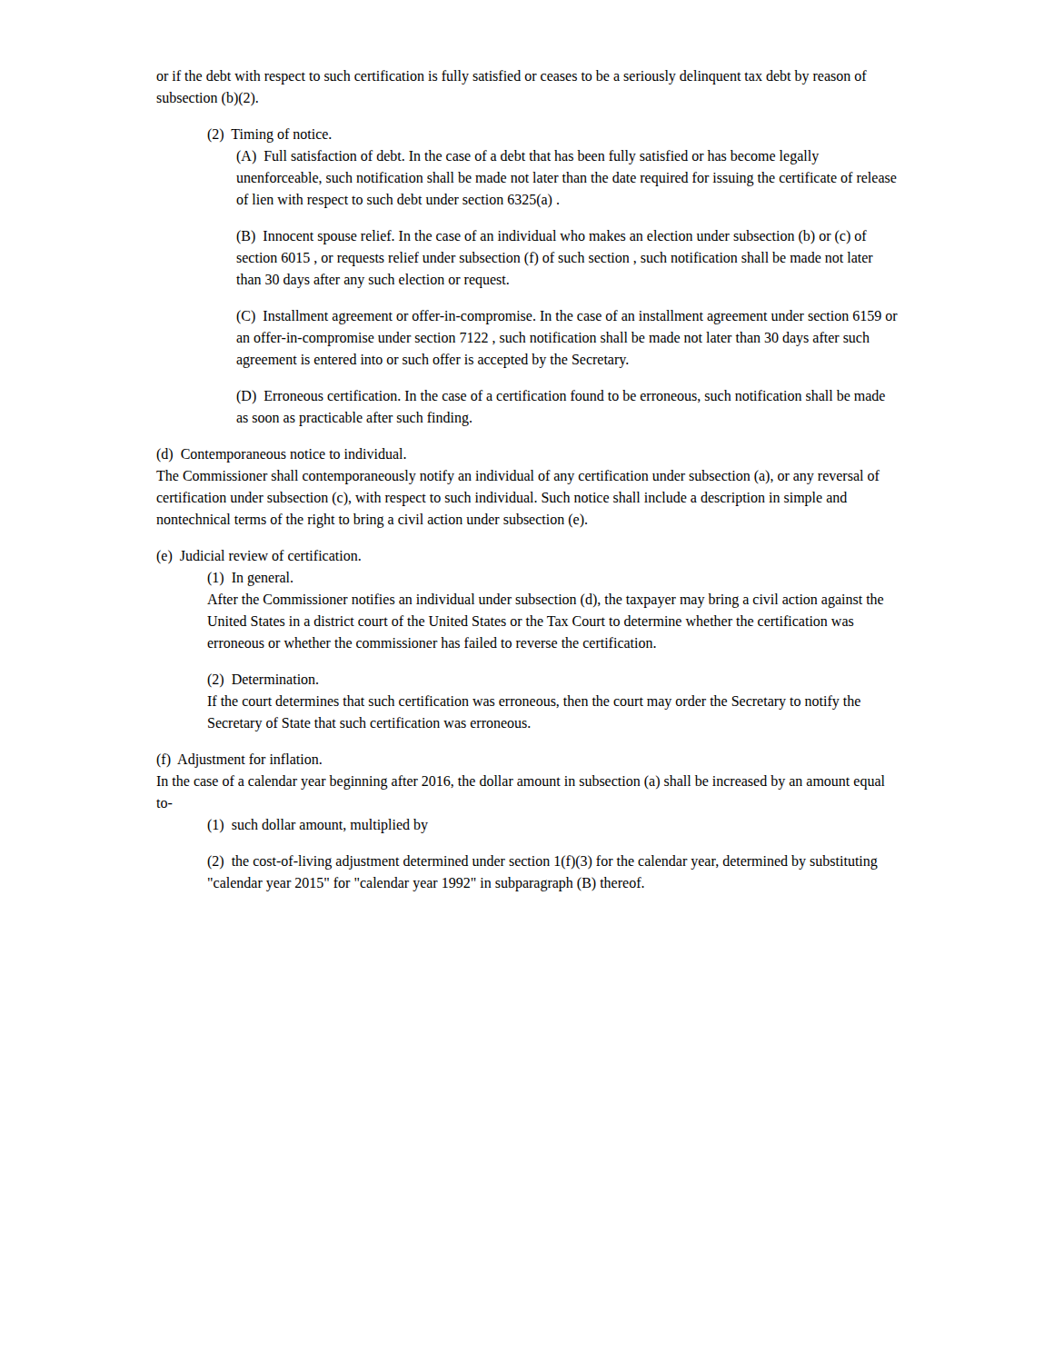or if the debt with respect to such certification is fully satisfied or ceases to be a seriously delinquent tax debt by reason of subsection (b)(2).
(2) Timing of notice.
(A) Full satisfaction of debt. In the case of a debt that has been fully satisfied or has become legally unenforceable, such notification shall be made not later than the date required for issuing the certificate of release of lien with respect to such debt under section 6325(a) .
(B) Innocent spouse relief. In the case of an individual who makes an election under subsection (b) or (c) of section 6015 , or requests relief under subsection (f) of such section , such notification shall be made not later than 30 days after any such election or request.
(C) Installment agreement or offer-in-compromise. In the case of an installment agreement under section 6159 or an offer-in-compromise under section 7122 , such notification shall be made not later than 30 days after such agreement is entered into or such offer is accepted by the Secretary.
(D) Erroneous certification. In the case of a certification found to be erroneous, such notification shall be made as soon as practicable after such finding.
(d) Contemporaneous notice to individual.
The Commissioner shall contemporaneously notify an individual of any certification under subsection (a), or any reversal of certification under subsection (c), with respect to such individual. Such notice shall include a description in simple and nontechnical terms of the right to bring a civil action under subsection (e).
(e) Judicial review of certification.
(1) In general.
After the Commissioner notifies an individual under subsection (d), the taxpayer may bring a civil action against the United States in a district court of the United States or the Tax Court to determine whether the certification was erroneous or whether the commissioner has failed to reverse the certification.
(2) Determination.
If the court determines that such certification was erroneous, then the court may order the Secretary to notify the Secretary of State that such certification was erroneous.
(f) Adjustment for inflation.
In the case of a calendar year beginning after 2016, the dollar amount in subsection (a) shall be increased by an amount equal to-
(1) such dollar amount, multiplied by
(2) the cost-of-living adjustment determined under section 1(f)(3) for the calendar year, determined by substituting "calendar year 2015" for "calendar year 1992" in subparagraph (B) thereof.